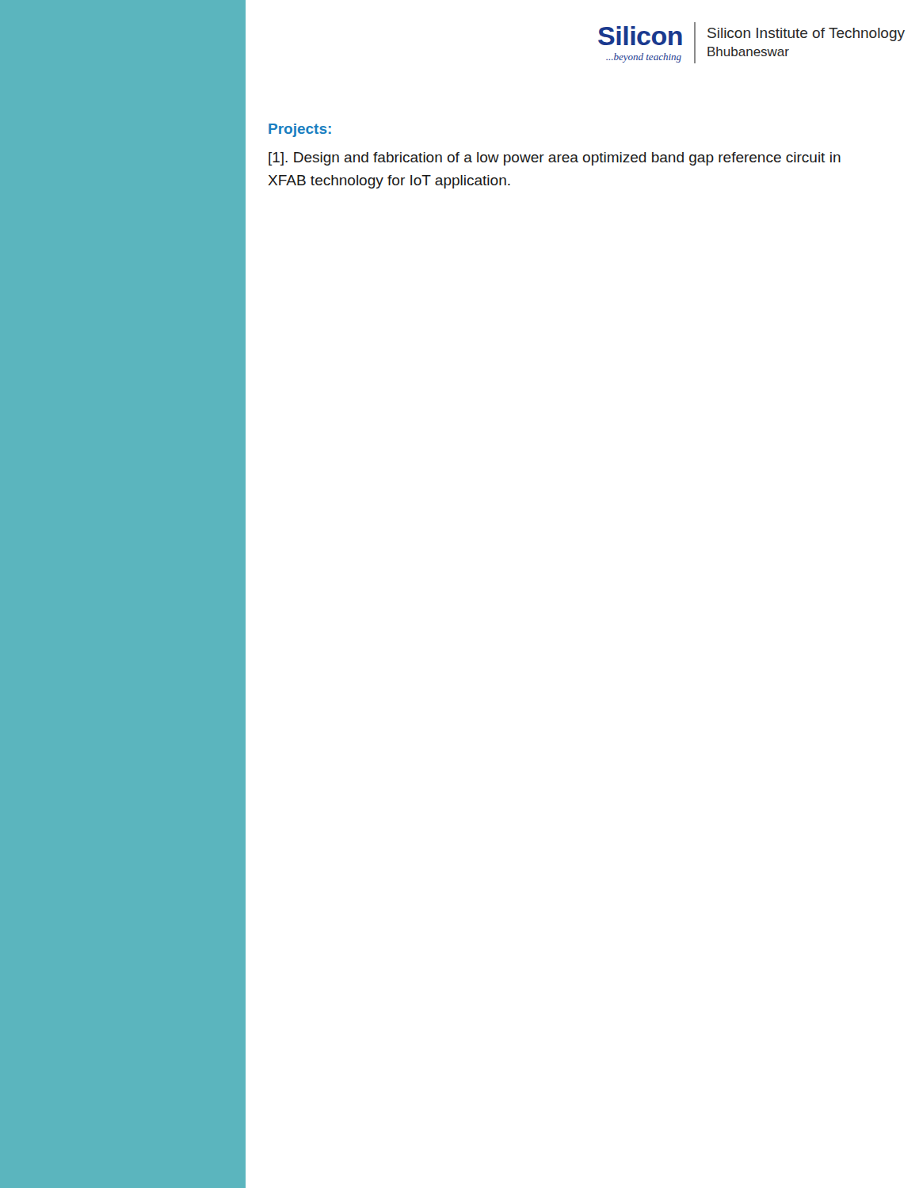Silicon
...beyond teaching
Silicon Institute of Technology
Bhubaneswar
Projects:
[1]. Design and fabrication of a low power area optimized band gap reference circuit in XFAB technology for IoT application.